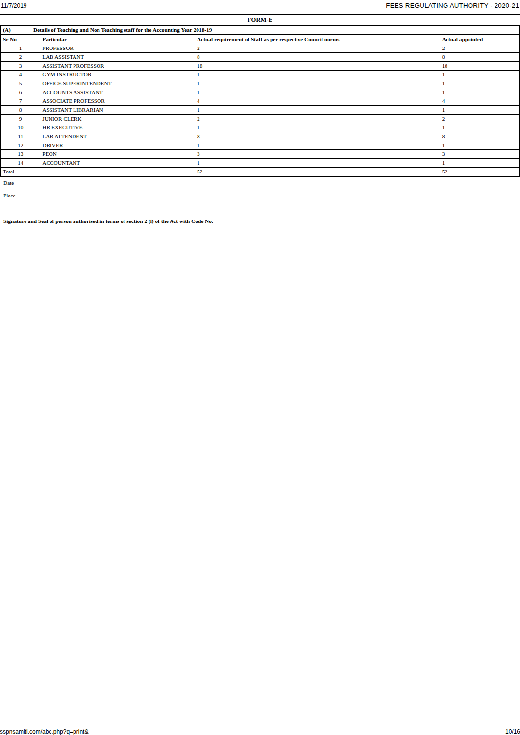11/7/2019
FEES REGULATING AUTHORITY - 2020-21
FORM-E
| (A) | Details of Teaching and Non Teaching staff for the Accounting Year 2018-19 |
| Sr No | Particular | Actual requirement of Staff as per respective Council norms | Actual appointed |
| --- | --- | --- | --- |
| 1 | PROFESSOR | 2 | 2 |
| 2 | LAB ASSISTANT | 8 | 8 |
| 3 | ASSISTANT PROFESSOR | 18 | 18 |
| 4 | GYM INSTRUCTOR | 1 | 1 |
| 5 | OFFICE SUPERINTENDENT | 1 | 1 |
| 6 | ACCOUNTS ASSISTANT | 1 | 1 |
| 7 | ASSOCIATE PROFESSOR | 4 | 4 |
| 8 | ASSISTANT LIBRARIAN | 1 | 1 |
| 9 | JUNIOR CLERK | 2 | 2 |
| 10 | HR EXECUTIVE | 1 | 1 |
| 11 | LAB ATTENDENT | 8 | 8 |
| 12 | DRIVER | 1 | 1 |
| 13 | PEON | 3 | 3 |
| 14 | ACCOUNTANT | 1 | 1 |
| Total | 52 | 52 |
Date
Place
Signature and Seal of person authorised in terms of section 2 (l) of the Act with Code No.
sspnsamiti.com/abc.php?q=print&
10/16